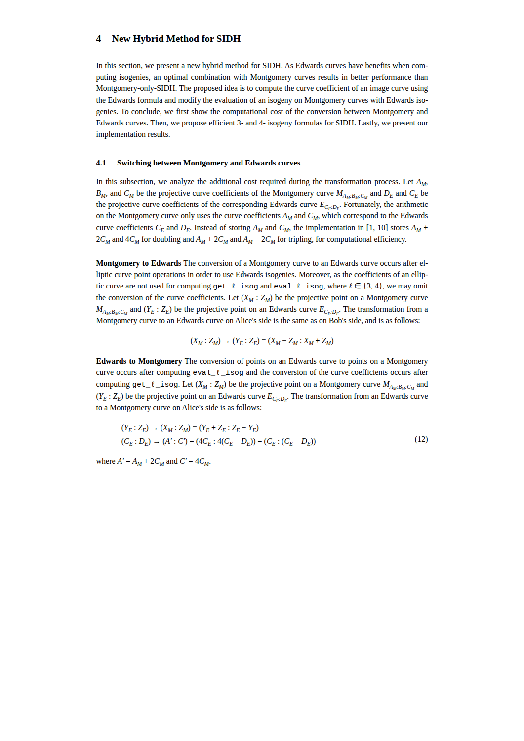4 New Hybrid Method for SIDH
In this section, we present a new hybrid method for SIDH. As Edwards curves have benefits when computing isogenies, an optimal combination with Montgomery curves results in better performance than Montgomery-only-SIDH. The proposed idea is to compute the curve coefficient of an image curve using the Edwards formula and modify the evaluation of an isogeny on Montgomery curves with Edwards isogenies. To conclude, we first show the computational cost of the conversion between Montgomery and Edwards curves. Then, we propose efficient 3- and 4- isogeny formulas for SIDH. Lastly, we present our implementation results.
4.1 Switching between Montgomery and Edwards curves
In this subsection, we analyze the additional cost required during the transformation process. Let AM, BM, and CM be the projective curve coefficients of the Montgomery curve MAM:BM:CM and DE and CE be the projective curve coefficients of the corresponding Edwards curve ECE:DE. Fortunately, the arithmetic on the Montgomery curve only uses the curve coefficients AM and CM, which correspond to the Edwards curve coefficients CE and DE. Instead of storing AM and CM, the implementation in [1, 10] stores AM + 2CM and 4CM for doubling and AM + 2CM and AM − 2CM for tripling, for computational efficiency.
Montgomery to Edwards The conversion of a Montgomery curve to an Edwards curve occurs after elliptic curve point operations in order to use Edwards isogenies. Moreover, as the coefficients of an elliptic curve are not used for computing get_ℓ_isog and eval_ℓ_isog, where ℓ ∈ {3, 4}, we may omit the conversion of the curve coefficients. Let (XM : ZM) be the projective point on a Montgomery curve MAM:BM:CM and (YE : ZE) be the projective point on an Edwards curve ECE:DE. The transformation from a Montgomery curve to an Edwards curve on Alice's side is the same as on Bob's side, and is as follows:
(XM : ZM) → (YE : ZE) = (XM − ZM : XM + ZM)
Edwards to Montgomery The conversion of points on an Edwards curve to points on a Montgomery curve occurs after computing eval_ℓ_isog and the conversion of the curve coefficients occurs after computing get_ℓ_isog. Let (XM : ZM) be the projective point on a Montgomery curve MAM:BM:CM and (YE : ZE) be the projective point on an Edwards curve ECE:DE. The transformation from an Edwards curve to a Montgomery curve on Alice's side is as follows:
(YE : ZE) → (XM : ZM) = (YE + ZE : ZE − YE) (CE : DE) → (A′ : C′) = (4CE : 4(CE − DE)) = (CE : (CE − DE))
(12)
where A′ = AM + 2CM and C′ = 4CM.